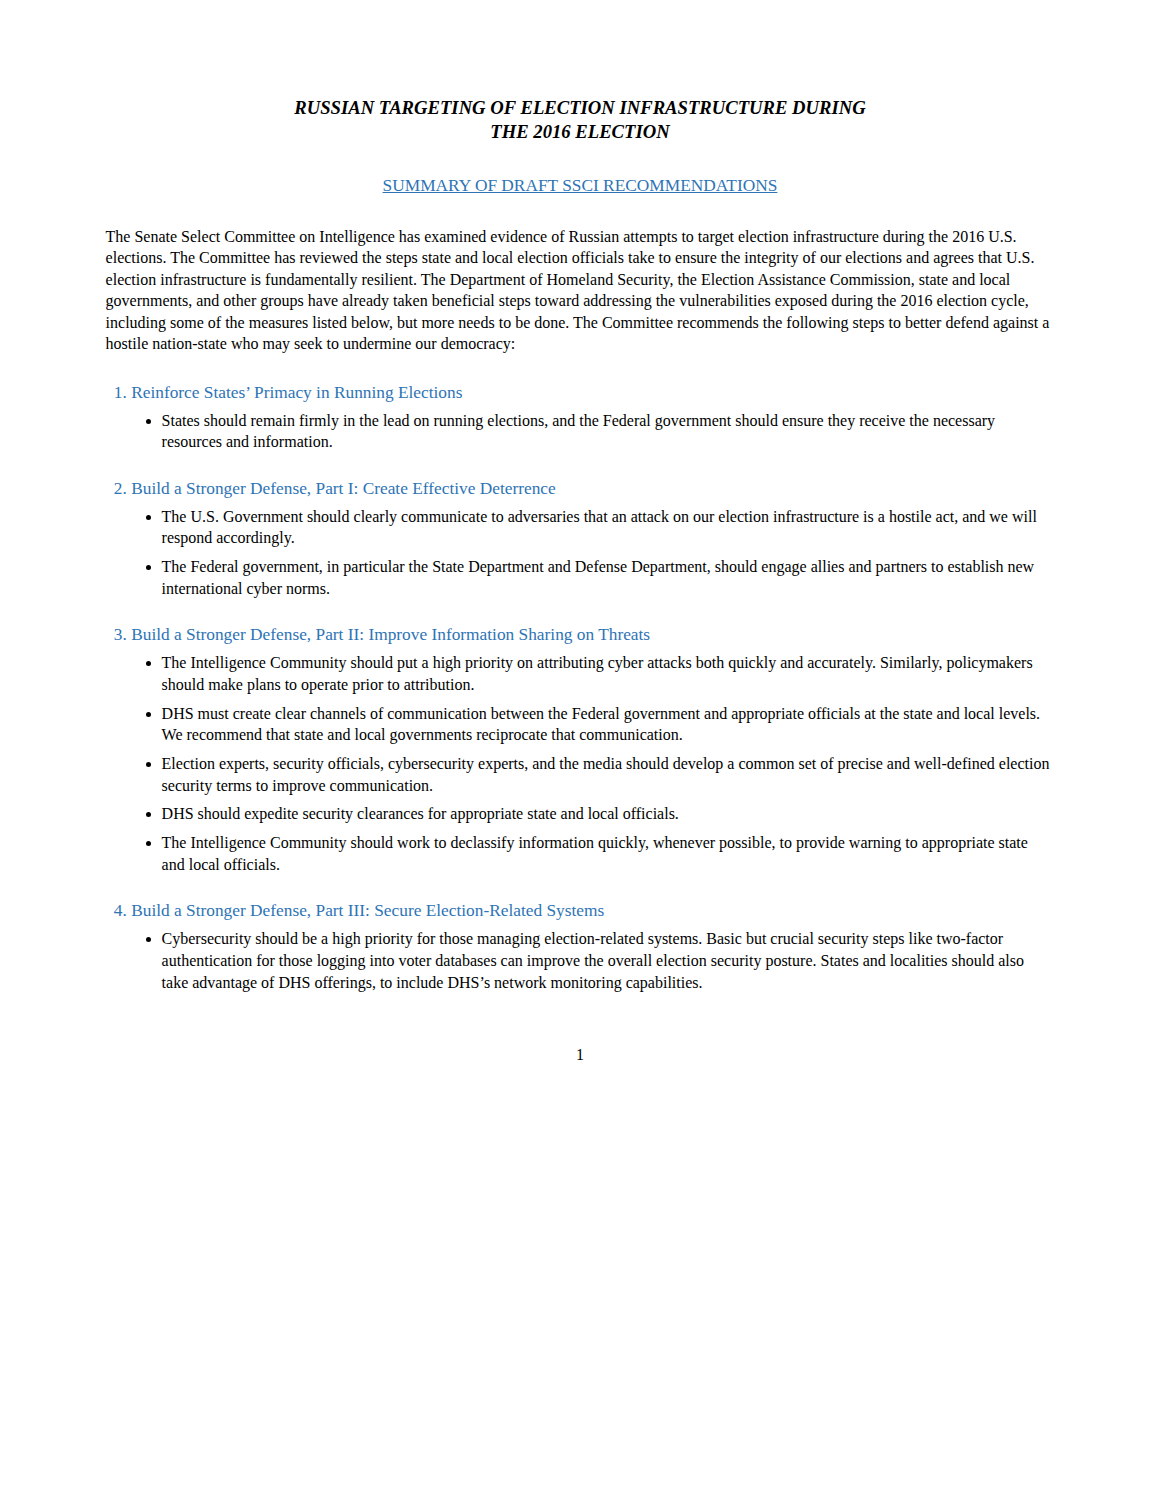RUSSIAN TARGETING OF ELECTION INFRASTRUCTURE DURING
THE 2016 ELECTION
SUMMARY OF DRAFT SSCI RECOMMENDATIONS
The Senate Select Committee on Intelligence has examined evidence of Russian attempts to target election infrastructure during the 2016 U.S. elections. The Committee has reviewed the steps state and local election officials take to ensure the integrity of our elections and agrees that U.S. election infrastructure is fundamentally resilient. The Department of Homeland Security, the Election Assistance Commission, state and local governments, and other groups have already taken beneficial steps toward addressing the vulnerabilities exposed during the 2016 election cycle, including some of the measures listed below, but more needs to be done. The Committee recommends the following steps to better defend against a hostile nation-state who may seek to undermine our democracy:
Reinforce States’ Primacy in Running Elections
States should remain firmly in the lead on running elections, and the Federal government should ensure they receive the necessary resources and information.
Build a Stronger Defense, Part I: Create Effective Deterrence
The U.S. Government should clearly communicate to adversaries that an attack on our election infrastructure is a hostile act, and we will respond accordingly.
The Federal government, in particular the State Department and Defense Department, should engage allies and partners to establish new international cyber norms.
Build a Stronger Defense, Part II: Improve Information Sharing on Threats
The Intelligence Community should put a high priority on attributing cyber attacks both quickly and accurately. Similarly, policymakers should make plans to operate prior to attribution.
DHS must create clear channels of communication between the Federal government and appropriate officials at the state and local levels. We recommend that state and local governments reciprocate that communication.
Election experts, security officials, cybersecurity experts, and the media should develop a common set of precise and well-defined election security terms to improve communication.
DHS should expedite security clearances for appropriate state and local officials.
The Intelligence Community should work to declassify information quickly, whenever possible, to provide warning to appropriate state and local officials.
Build a Stronger Defense, Part III: Secure Election-Related Systems
Cybersecurity should be a high priority for those managing election-related systems. Basic but crucial security steps like two-factor authentication for those logging into voter databases can improve the overall election security posture. States and localities should also take advantage of DHS offerings, to include DHS’s network monitoring capabilities.
1